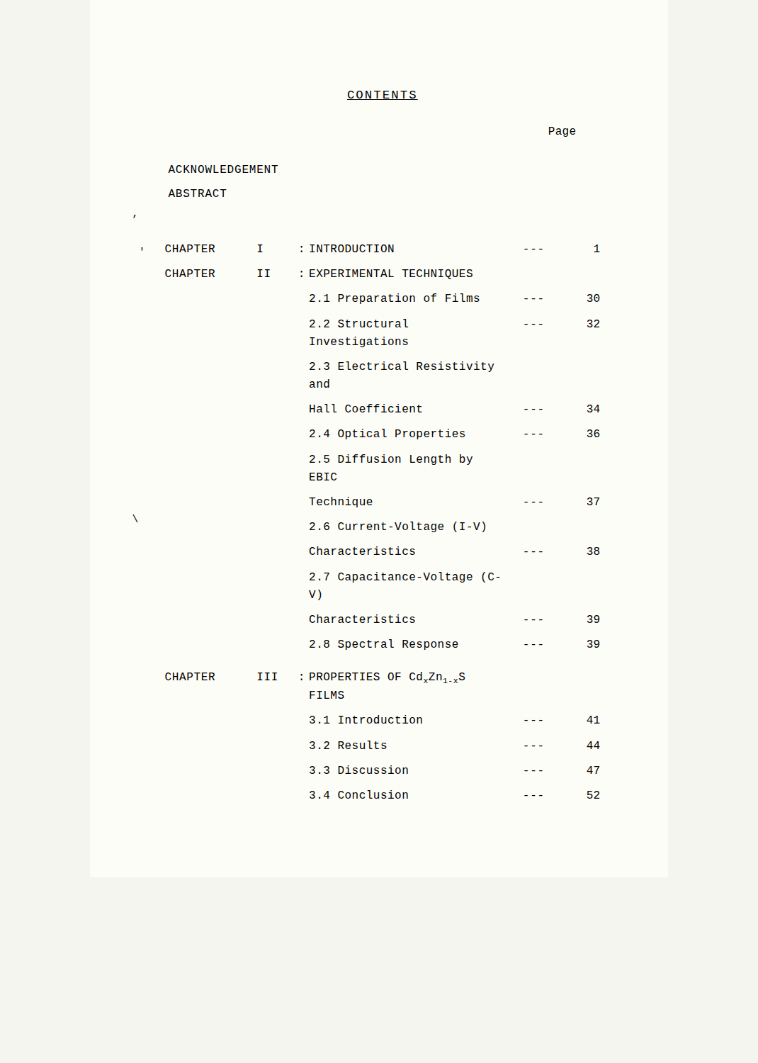, \ '
CONTENTS
Page
ACKNOWLEDGEMENT
ABSTRACT
| CHAPTER | I | : | INTRODUCTION | --- | 1 |
| CHAPTER | II | : | EXPERIMENTAL TECHNIQUES | | |
| | | | 2.1 Preparation of Films | --- | 30 |
| | | | 2.2 Structural Investigations | --- | 32 |
| | | | 2.3 Electrical Resistivity and | | |
| | | | Hall Coefficient | --- | 34 |
| | | | 2.4 Optical Properties | --- | 36 |
| | | | 2.5 Diffusion Length by EBIC | | |
| | | | Technique | --- | 37 |
| | | | 2.6 Current-Voltage (I-V) | | |
| | | | Characteristics | --- | 38 |
| | | | 2.7 Capacitance-Voltage (C-V) | | |
| | | | Characteristics | --- | 39 |
| | | | 2.8 Spectral Response | --- | 39 |
| CHAPTER | III | : | PROPERTIES OF Cd x Zn 1-x S FILMS | | |
| | | | 3.1 Introduction | --- | 41 |
| | | | 3.2 Results | --- | 44 |
| | | | 3.3 Discussion | --- | 47 |
| | | | 3.4 Conclusion | --- | 52 |